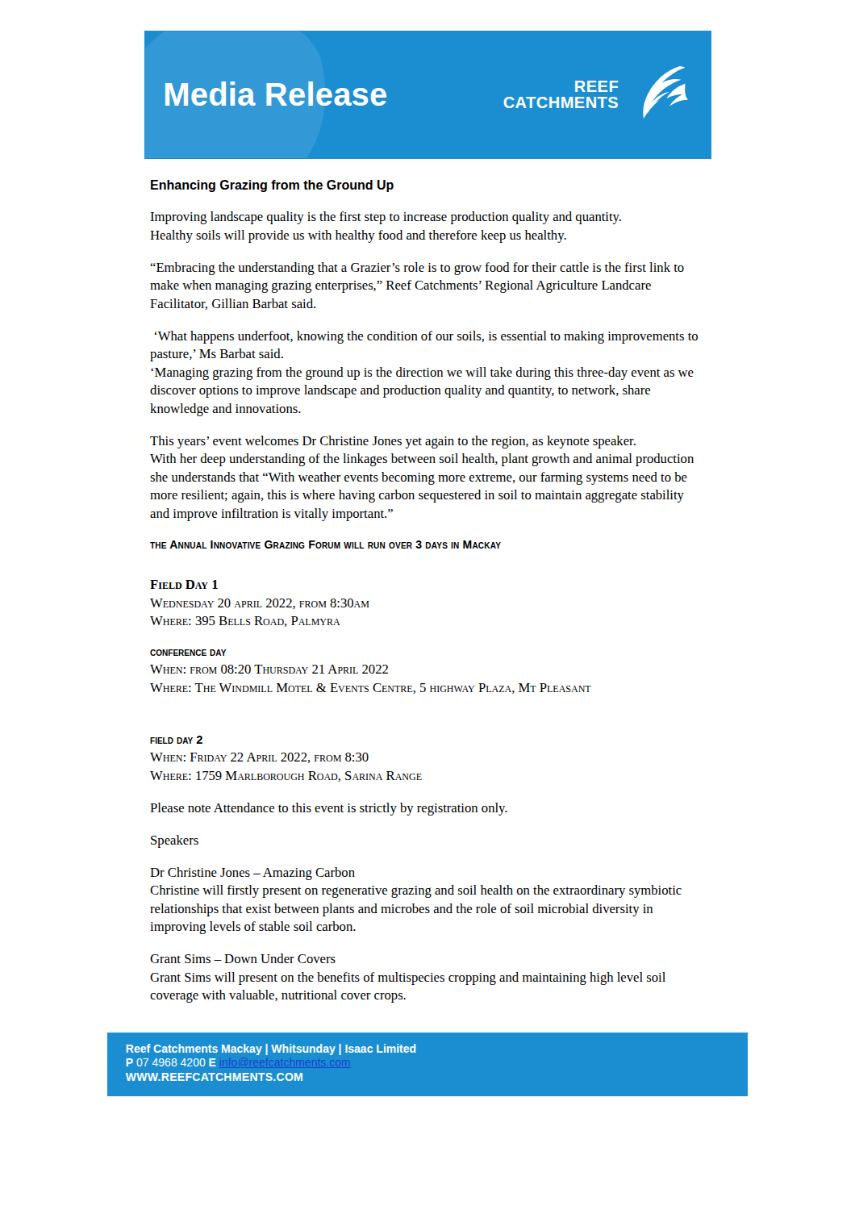Media Release
REEF CATCHMENTS
Enhancing Grazing from the Ground Up
Improving landscape quality is the first step to increase production quality and quantity.
Healthy soils will provide us with healthy food and therefore keep us healthy.
“Embracing the understanding that a Grazier’s role is to grow food for their cattle is the first link to make when managing grazing enterprises,” Reef Catchments’ Regional Agriculture Landcare Facilitator, Gillian Barbat said.
‘What happens underfoot, knowing the condition of our soils, is essential to making improvements to pasture,’ Ms Barbat said.
‘Managing grazing from the ground up is the direction we will take during this three-day event as we discover options to improve landscape and production quality and quantity, to network, share knowledge and innovations.
This years’ event welcomes Dr Christine Jones yet again to the region, as keynote speaker.
With her deep understanding of the linkages between soil health, plant growth and animal production she understands that “With weather events becoming more extreme, our farming systems need to be more resilient; again, this is where having carbon sequestered in soil to maintain aggregate stability and improve infiltration is vitally important.”
the Annual Innovative Grazing Forum will run over 3 days in Mackay
Field Day 1
Wednesday 20 april 2022, from 8:30am
Where: 395 Bells Road, Palmyra
conference day
When: from 08:20 Thursday 21 April 2022
Where: The Windmill Motel & Events Centre, 5 highway Plaza, Mt Pleasant
field day 2
When: Friday 22 April 2022, from 8:30
Where: 1759 Marlborough Road, Sarina Range
Please note Attendance to this event is strictly by registration only.
Speakers
Dr Christine Jones – Amazing Carbon
Christine will firstly present on regenerative grazing and soil health on the extraordinary symbiotic relationships that exist between plants and microbes and the role of soil microbial diversity in improving levels of stable soil carbon.
Grant Sims – Down Under Covers
Grant Sims will present on the benefits of multispecies cropping and maintaining high level soil coverage with valuable, nutritional cover crops.
Reef Catchments Mackay | Whitsunday | Isaac Limited
P 07 4968 4200 E info@reefcatchments.com
WWW.REEFCATCHMENTS.COM